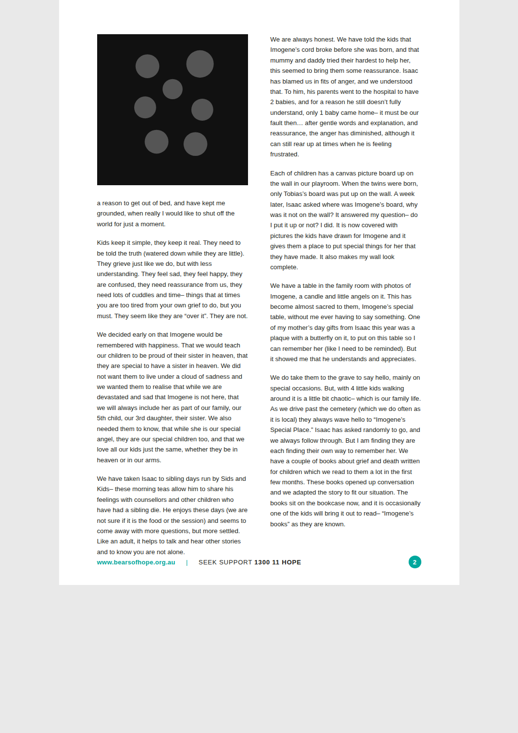a reason to get out of bed, and have kept me grounded, when really I would like to shut off the world for just a moment.
Kids keep it simple, they keep it real. They need to be told the truth (watered down while they are little). They grieve just like we do, but with less understanding. They feel sad, they feel happy, they are confused, they need reassurance from us, they need lots of cuddles and time– things that at times you are too tired from your own grief to do, but you must. They seem like they are “over it”. They are not.
We decided early on that Imogene would be remembered with happiness. That we would teach our children to be proud of their sister in heaven, that they are special to have a sister in heaven. We did not want them to live under a cloud of sadness and we wanted them to realise that while we are devastated and sad that Imogene is not here, that we will always include her as part of our family, our 5th child, our 3rd daughter, their sister. We also needed them to know, that while she is our special angel, they are our special children too, and that we love all our kids just the same, whether they be in heaven or in our arms.
We have taken Isaac to sibling days run by Sids and Kids– these morning teas allow him to share his feelings with counsellors and other children who have had a sibling die. He enjoys these days (we are not sure if it is the food or the session) and seems to come away with more questions, but more settled. Like an adult, it helps to talk and hear other stories and to know you are not alone.
We are always honest. We have told the kids that Imogene’s cord broke before she was born, and that mummy and daddy tried their hardest to help her, this seemed to bring them some reassurance. Isaac has blamed us in fits of anger, and we understood that. To him, his parents went to the hospital to have 2 babies, and for a reason he still doesn’t fully understand, only 1 baby came home– it must be our fault then… after gentle words and explanation, and reassurance, the anger has diminished, although it can still rear up at times when he is feeling frustrated.
Each of children has a canvas picture board up on the wall in our playroom. When the twins were born, only Tobias’s board was put up on the wall. A week later, Isaac asked where was Imogene’s board, why was it not on the wall? It answered my question– do I put it up or not? I did. It is now covered with pictures the kids have drawn for Imogene and it gives them a place to put special things for her that they have made. It also makes my wall look complete.
We have a table in the family room with photos of Imogene, a candle and little angels on it. This has become almost sacred to them, Imogene’s special table, without me ever having to say something. One of my mother’s day gifts from Isaac this year was a plaque with a butterfly on it, to put on this table so I can remember her (like I need to be reminded). But it showed me that he understands and appreciates.
We do take them to the grave to say hello, mainly on special occasions. But, with 4 little kids walking around it is a little bit chaotic– which is our family life. As we drive past the cemetery (which we do often as it is local) they always wave hello to “Imogene’s Special Place.” Isaac has asked randomly to go, and we always follow through. But I am finding they are each finding their own way to remember her. We have a couple of books about grief and death written for children which we read to them a lot in the first few months. These books opened up conversation and we adapted the story to fit our situation. The books sit on the bookcase now, and it is occasionally one of the kids will bring it out to read– “Imogene’s books” as they are known.
www.bearsofhope.org.au | SEEK SUPPORT 1300 11 HOPE 2